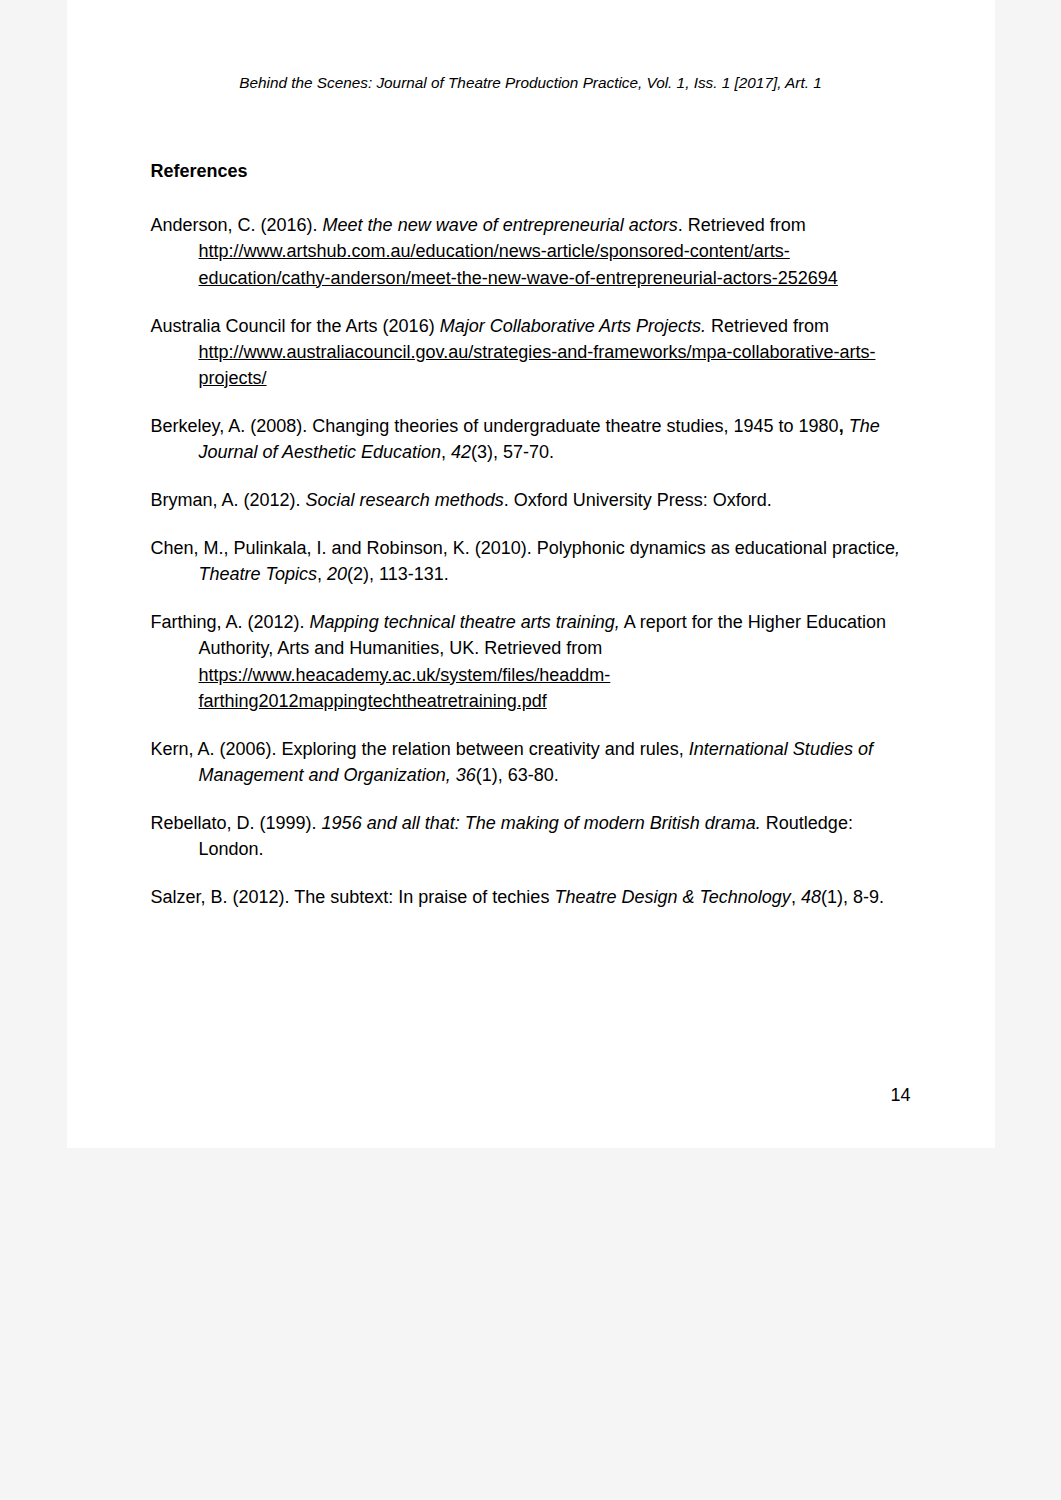Behind the Scenes: Journal of Theatre Production Practice, Vol. 1, Iss. 1 [2017], Art. 1
References
Anderson, C. (2016). Meet the new wave of entrepreneurial actors. Retrieved from http://www.artshub.com.au/education/news-article/sponsored-content/arts-education/cathy-anderson/meet-the-new-wave-of-entrepreneurial-actors-252694
Australia Council for the Arts (2016) Major Collaborative Arts Projects. Retrieved from http://www.australiacouncil.gov.au/strategies-and-frameworks/mpa-collaborative-arts-projects/
Berkeley, A. (2008). Changing theories of undergraduate theatre studies, 1945 to 1980, The Journal of Aesthetic Education, 42(3), 57-70.
Bryman, A. (2012). Social research methods. Oxford University Press: Oxford.
Chen, M., Pulinkala, I. and Robinson, K. (2010). Polyphonic dynamics as educational practice, Theatre Topics, 20(2), 113-131.
Farthing, A. (2012). Mapping technical theatre arts training, A report for the Higher Education Authority, Arts and Humanities, UK. Retrieved from https://www.heacademy.ac.uk/system/files/headdm-farthing2012mappingtechtheatretraining.pdf
Kern, A. (2006). Exploring the relation between creativity and rules, International Studies of Management and Organization, 36(1), 63-80.
Rebellato, D. (1999). 1956 and all that: The making of modern British drama. Routledge: London.
Salzer, B. (2012). The subtext: In praise of techies Theatre Design & Technology, 48(1), 8-9.
14